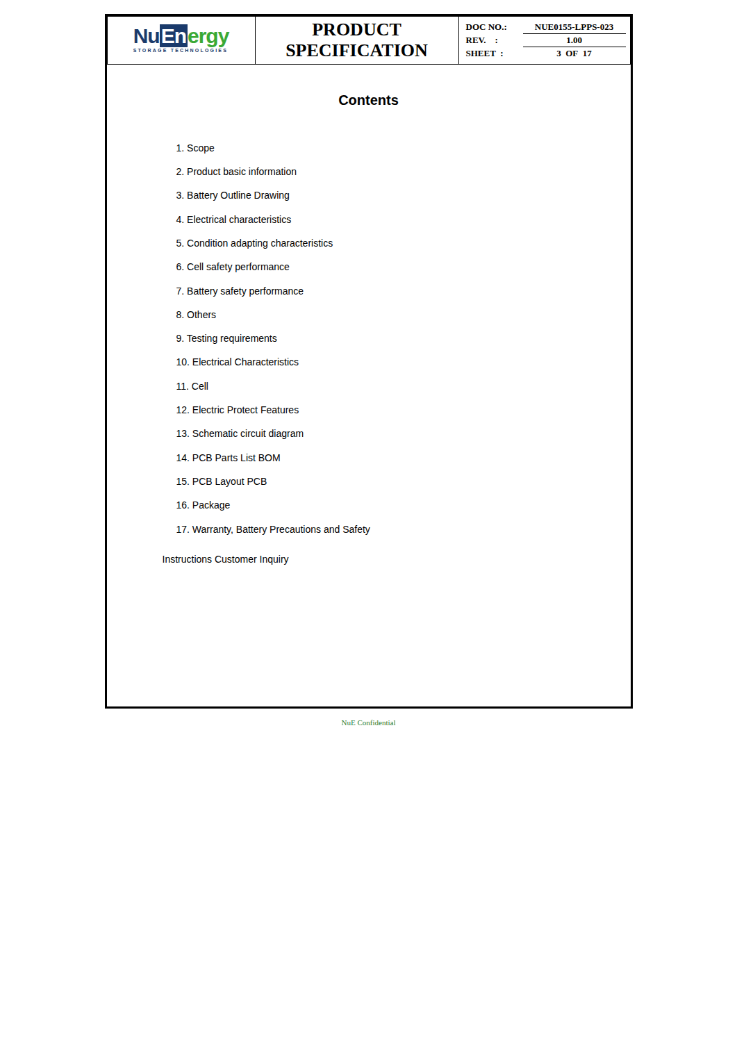| Nu En ergy STORAGE TECHNOLOGIES | PRODUCT SPECIFICATION | / DOC NO.: / NUE0155-LPPS-023 / / REV. : / 1.00 / / SHEET : / 3 OF 17 / |
Contents
1. Scope
2. Product basic information
3. Battery Outline Drawing
4. Electrical characteristics
5. Condition adapting characteristics
6. Cell safety performance
7. Battery safety performance
8. Others
9. Testing requirements
10. Electrical Characteristics
11. Cell
12. Electric Protect Features
13. Schematic circuit diagram
14. PCB Parts List BOM
15. PCB Layout PCB
16. Package
17. Warranty, Battery Precautions and Safety
Instructions Customer Inquiry
NuE Confidential